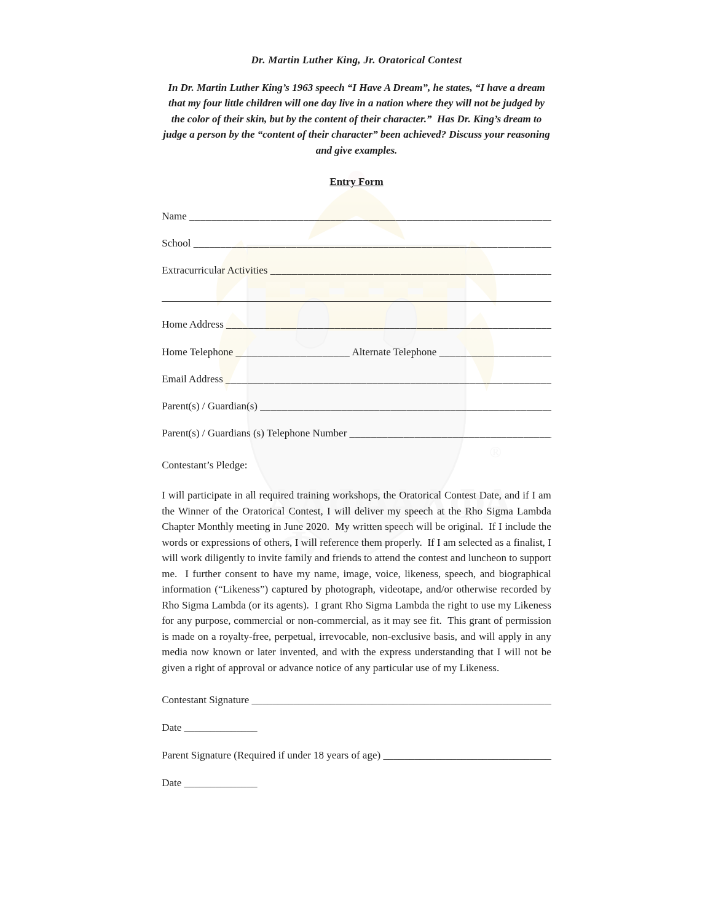ΑΛΦΑ ΑΛΦΑ Φ ®
Dr. Martin Luther King, Jr. Oratorical Contest
In Dr. Martin Luther King’s 1963 speech “I Have A Dream”, he states, “I have a dream that my four little children will one day live in a nation where they will not be judged by the color of their skin, but by the content of their character.” Has Dr. King’s dream to judge a person by the “content of their character” been achieved? Discuss your reasoning and give examples.
Entry Form
Name _______________________________________________________________________
School ______________________________________________________________________
Extracurricular Activities _______________________________________________________
_______________________________________________________________________________
Home Address _________________________________________________________________
Home Telephone _____________________ Alternate Telephone _____________________
Email Address _________________________________________________________________
Parent(s) / Guardian(s) _________________________________________________________
Parent(s) / Guardians (s) Telephone Number _______________________________________
Contestant’s Pledge:
I will participate in all required training workshops, the Oratorical Contest Date, and if I am the Winner of the Oratorical Contest, I will deliver my speech at the Rho Sigma Lambda Chapter Monthly meeting in June 2020. My written speech will be original. If I include the words or expressions of others, I will reference them properly. If I am selected as a finalist, I will work diligently to invite family and friends to attend the contest and luncheon to support me. I further consent to have my name, image, voice, likeness, speech, and biographical information (“Likeness”) captured by photograph, videotape, and/or otherwise recorded by Rho Sigma Lambda (or its agents). I grant Rho Sigma Lambda the right to use my Likeness for any purpose, commercial or non-commercial, as it may see fit. This grant of permission is made on a royalty-free, perpetual, irrevocable, non-exclusive basis, and will apply in any media now known or later invented, and with the express understanding that I will not be given a right of approval or advance notice of any particular use of my Likeness.
Contestant Signature ____________________________________________________________
Date ______________
Parent Signature (Required if under 18 years of age) ____________________________________
Date ______________